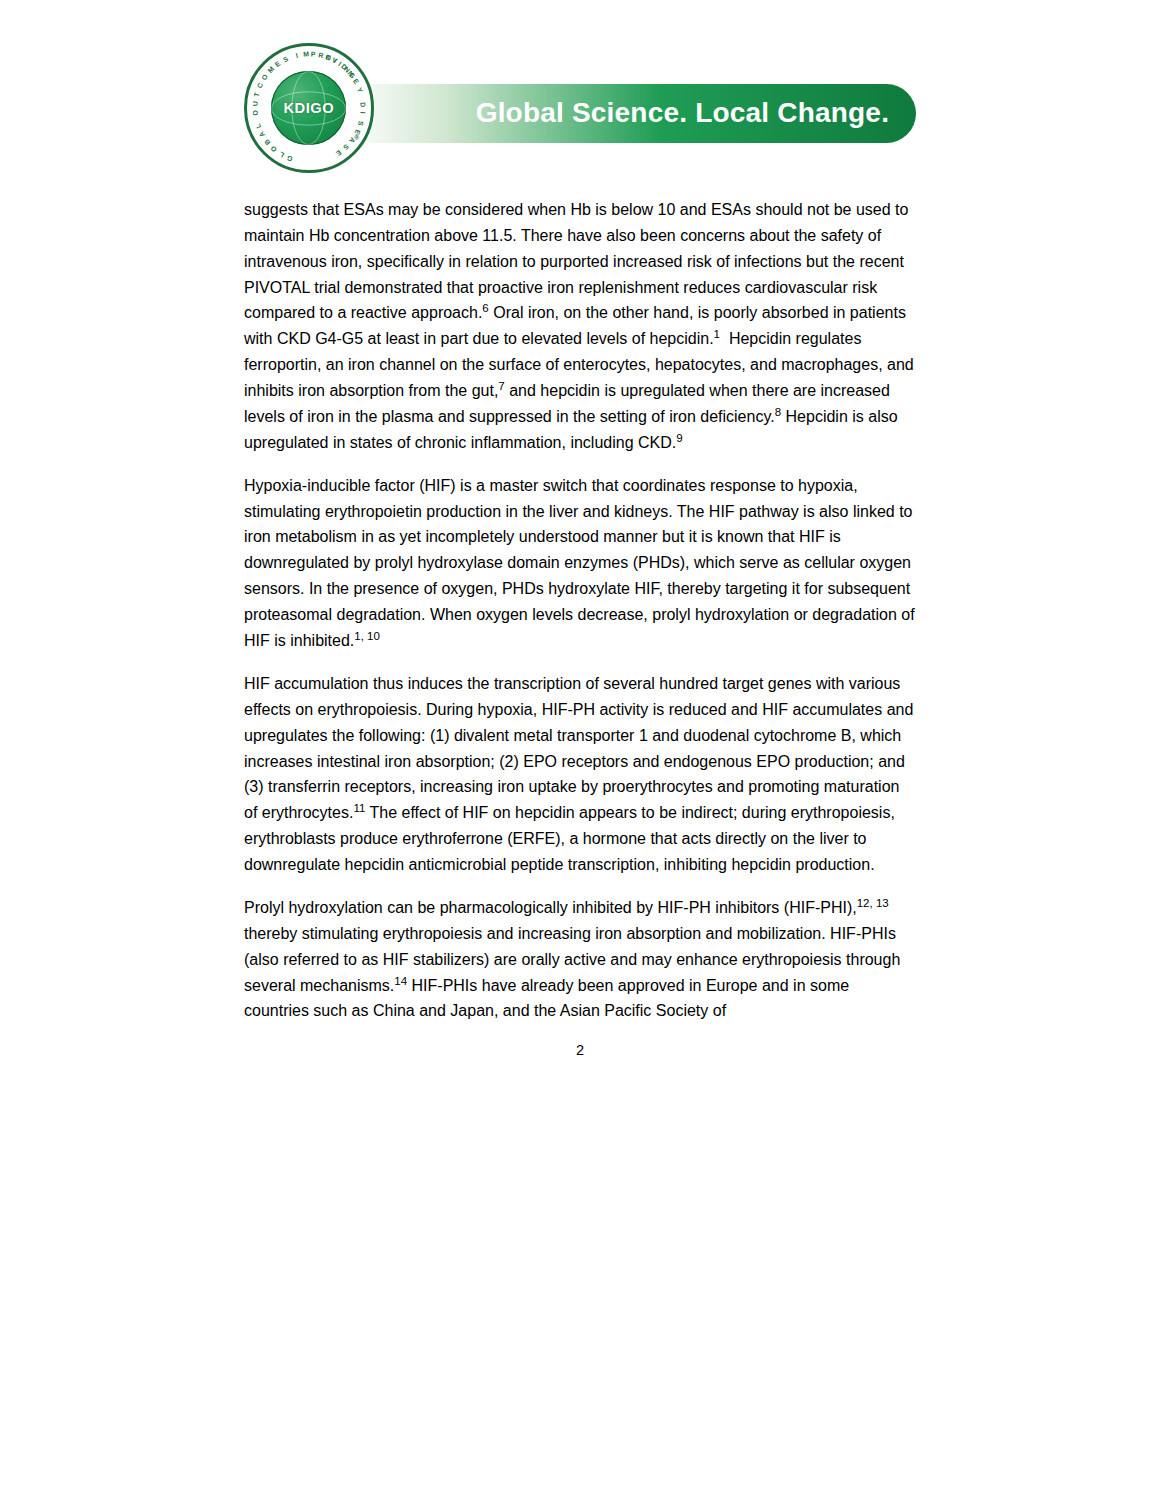Global Science. Local Change.
K I D N E Y D I S E A S E G L O B A L O U T C O M E S I M P R O V I N G
KDIGO
®
suggests that ESAs may be considered when Hb is below 10 and ESAs should not be used to maintain Hb concentration above 11.5. There have also been concerns about the safety of intravenous iron, specifically in relation to purported increased risk of infections but the recent PIVOTAL trial demonstrated that proactive iron replenishment reduces cardiovascular risk compared to a reactive approach.6 Oral iron, on the other hand, is poorly absorbed in patients with CKD G4-G5 at least in part due to elevated levels of hepcidin.1 Hepcidin regulates ferroportin, an iron channel on the surface of enterocytes, hepatocytes, and macrophages, and inhibits iron absorption from the gut,7 and hepcidin is upregulated when there are increased levels of iron in the plasma and suppressed in the setting of iron deficiency.8 Hepcidin is also upregulated in states of chronic inflammation, including CKD.9
Hypoxia-inducible factor (HIF) is a master switch that coordinates response to hypoxia, stimulating erythropoietin production in the liver and kidneys. The HIF pathway is also linked to iron metabolism in as yet incompletely understood manner but it is known that HIF is downregulated by prolyl hydroxylase domain enzymes (PHDs), which serve as cellular oxygen sensors. In the presence of oxygen, PHDs hydroxylate HIF, thereby targeting it for subsequent proteasomal degradation. When oxygen levels decrease, prolyl hydroxylation or degradation of HIF is inhibited.1, 10
HIF accumulation thus induces the transcription of several hundred target genes with various effects on erythropoiesis. During hypoxia, HIF-PH activity is reduced and HIF accumulates and upregulates the following: (1) divalent metal transporter 1 and duodenal cytochrome B, which increases intestinal iron absorption; (2) EPO receptors and endogenous EPO production; and (3) transferrin receptors, increasing iron uptake by proerythrocytes and promoting maturation of erythrocytes.11 The effect of HIF on hepcidin appears to be indirect; during erythropoiesis, erythroblasts produce erythroferrone (ERFE), a hormone that acts directly on the liver to downregulate hepcidin anticmicrobial peptide transcription, inhibiting hepcidin production.
Prolyl hydroxylation can be pharmacologically inhibited by HIF-PH inhibitors (HIF-PHI),12, 13 thereby stimulating erythropoiesis and increasing iron absorption and mobilization. HIF-PHIs (also referred to as HIF stabilizers) are orally active and may enhance erythropoiesis through several mechanisms.14 HIF-PHIs have already been approved in Europe and in some countries such as China and Japan, and the Asian Pacific Society of
2